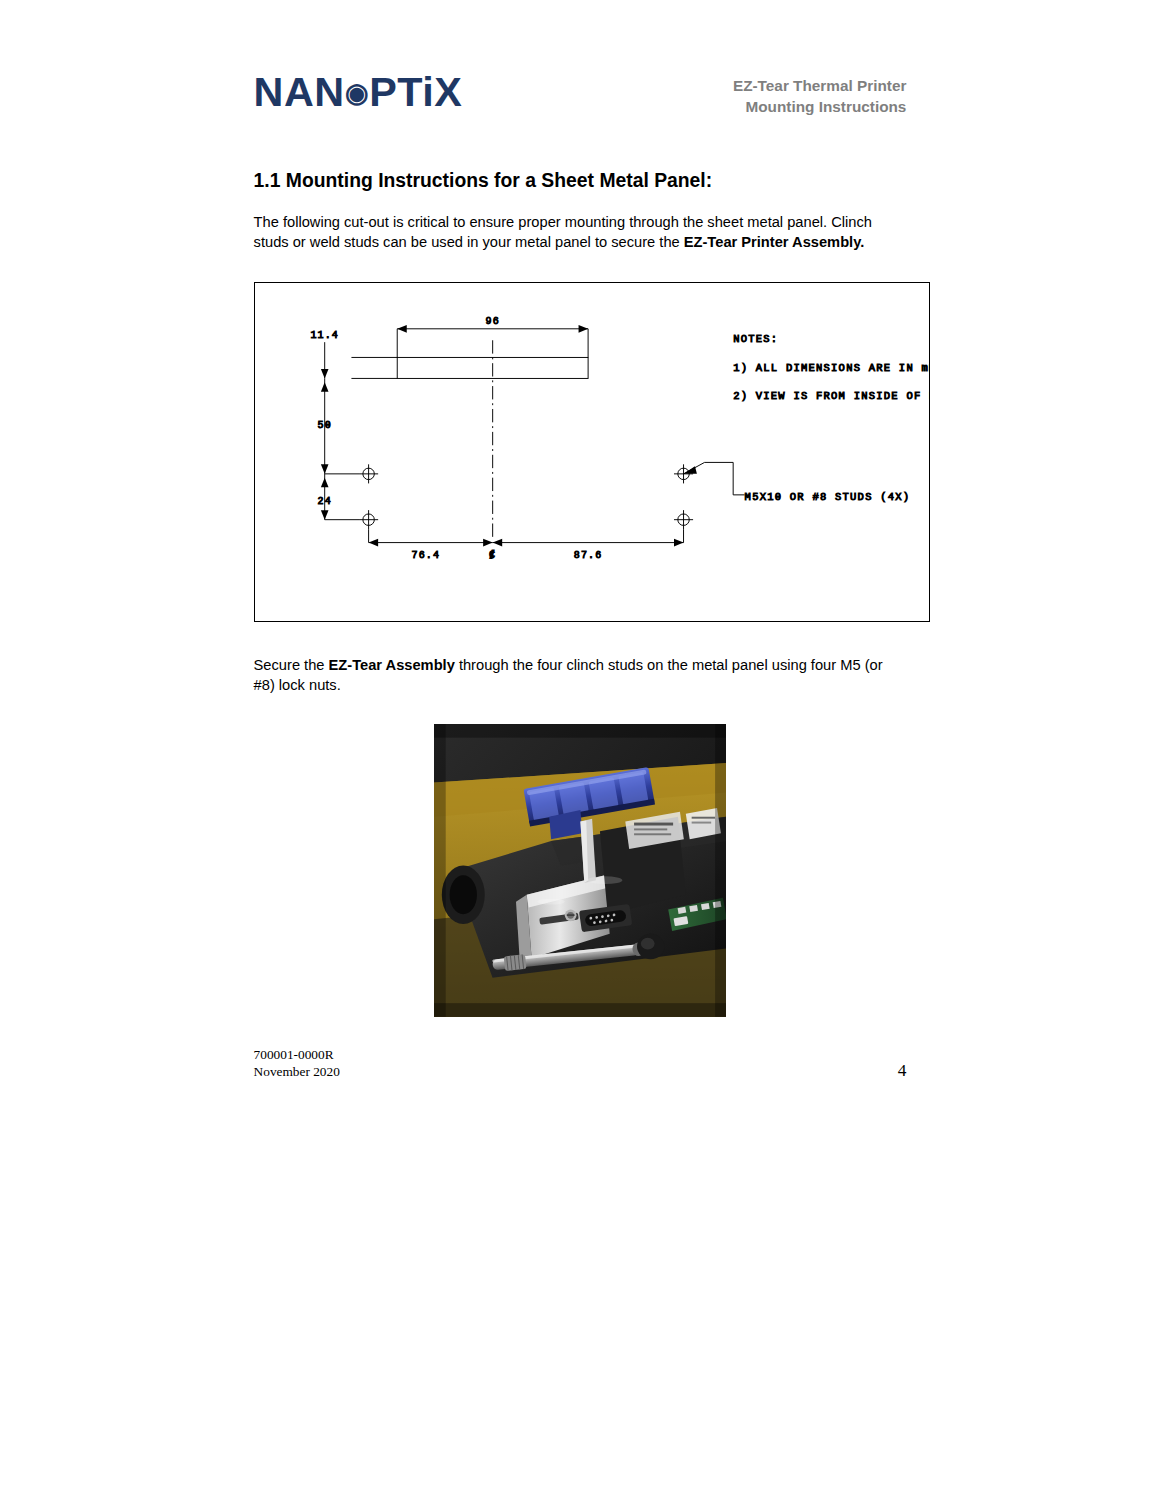NAN◉PTiX
EZ-Tear Thermal Printer
Mounting Instructions
1.1 Mounting Instructions for a Sheet Metal Panel:
The following cut-out is critical to ensure proper mounting through the sheet metal panel. Clinch studs or weld studs can be used in your metal panel to secure the EZ-Tear Printer Assembly.
96 11.4 50 24 ₡ 76.4 87.6 NOTES: 1) ALL DIMENSIONS ARE IN mm. 2) VIEW IS FROM INSIDE OF PANEL. M5X10 OR #8 STUDS (4X)
Secure the EZ-Tear Assembly through the four clinch studs on the metal panel using four M5 (or #8) lock nuts.
700001-0000R
November 2020
4